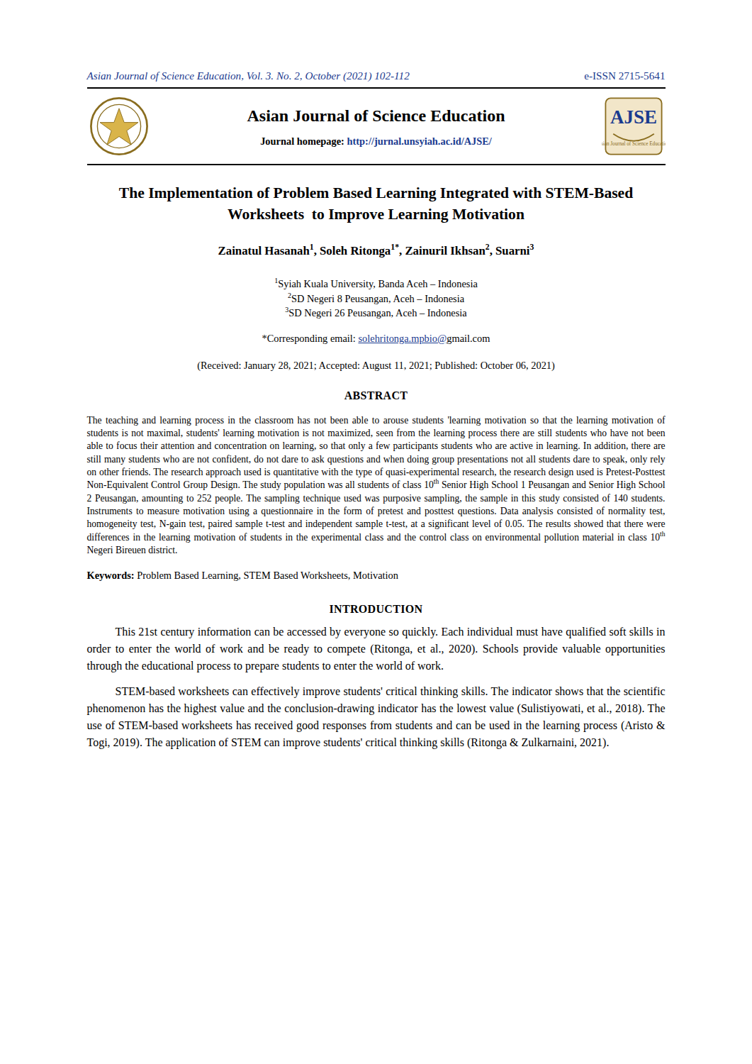Asian Journal of Science Education, Vol. 3. No. 2, October (2021) 102-112 e-ISSN 2715-5641
Asian Journal of Science Education
Journal homepage: http://jurnal.unsyiah.ac.id/AJSE/
AJSE Asian Journal of Science Education
The Implementation of Problem Based Learning Integrated with STEM-Based Worksheets to Improve Learning Motivation
Zainatul Hasanah1, Soleh Ritonga1*, Zainuril Ikhsan2, Suarni3
1Syiah Kuala University, Banda Aceh – Indonesia
2SD Negeri 8 Peusangan, Aceh – Indonesia
3SD Negeri 26 Peusangan, Aceh – Indonesia
*Corresponding email: solehritonga.mpbio@gmail.com
(Received: January 28, 2021; Accepted: August 11, 2021; Published: October 06, 2021)
ABSTRACT
The teaching and learning process in the classroom has not been able to arouse students 'learning motivation so that the learning motivation of students is not maximal, students' learning motivation is not maximized, seen from the learning process there are still students who have not been able to focus their attention and concentration on learning, so that only a few participants students who are active in learning. In addition, there are still many students who are not confident, do not dare to ask questions and when doing group presentations not all students dare to speak, only rely on other friends. The research approach used is quantitative with the type of quasi-experimental research, the research design used is Pretest-Posttest Non-Equivalent Control Group Design. The study population was all students of class 10th Senior High School 1 Peusangan and Senior High School 2 Peusangan, amounting to 252 people. The sampling technique used was purposive sampling, the sample in this study consisted of 140 students. Instruments to measure motivation using a questionnaire in the form of pretest and posttest questions. Data analysis consisted of normality test, homogeneity test, N-gain test, paired sample t-test and independent sample t-test, at a significant level of 0.05. The results showed that there were differences in the learning motivation of students in the experimental class and the control class on environmental pollution material in class 10th Negeri Bireuen district.
Keywords: Problem Based Learning, STEM Based Worksheets, Motivation
INTRODUCTION
This 21st century information can be accessed by everyone so quickly. Each individual must have qualified soft skills in order to enter the world of work and be ready to compete (Ritonga, et al., 2020). Schools provide valuable opportunities through the educational process to prepare students to enter the world of work.
STEM-based worksheets can effectively improve students' critical thinking skills. The indicator shows that the scientific phenomenon has the highest value and the conclusion-drawing indicator has the lowest value (Sulistiyowati, et al., 2018). The use of STEM-based worksheets has received good responses from students and can be used in the learning process (Aristo & Togi, 2019). The application of STEM can improve students' critical thinking skills (Ritonga & Zulkarnaini, 2021).